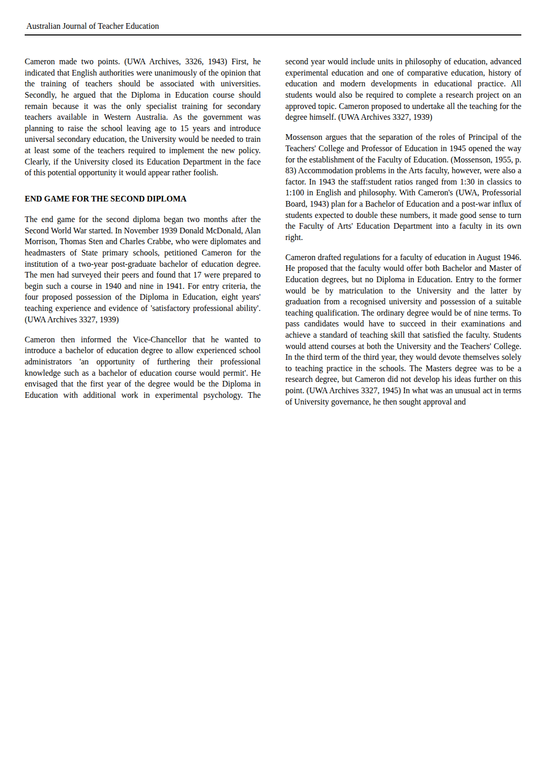Australian Journal of Teacher Education
Cameron made two points. (UWA Archives, 3326, 1943) First, he indicated that English authorities were unanimously of the opinion that the training of teachers should be associated with universities. Secondly, he argued that the Diploma in Education course should remain because it was the only specialist training for secondary teachers available in Western Australia. As the government was planning to raise the school leaving age to 15 years and introduce universal secondary education, the University would be needed to train at least some of the teachers required to implement the new policy. Clearly, if the University closed its Education Department in the face of this potential opportunity it would appear rather foolish.
End game for the second diploma
The end game for the second diploma began two months after the Second World War started. In November 1939 Donald McDonald, Alan Morrison, Thomas Sten and Charles Crabbe, who were diplomates and headmasters of State primary schools, petitioned Cameron for the institution of a two-year post-graduate bachelor of education degree. The men had surveyed their peers and found that 17 were prepared to begin such a course in 1940 and nine in 1941. For entry criteria, the four proposed possession of the Diploma in Education, eight years' teaching experience and evidence of 'satisfactory professional ability'. (UWA Archives 3327, 1939)
Cameron then informed the Vice-Chancellor that he wanted to introduce a bachelor of education degree to allow experienced school administrators 'an opportunity of furthering their professional knowledge such as a bachelor of education course would permit'. He envisaged that the first year of the degree would be the Diploma in Education with additional work in experimental psychology. The second year would include units in philosophy of education, advanced experimental education and one of comparative education, history of education and modern developments in educational practice. All students would also be required to complete a research project on an approved topic. Cameron proposed to undertake all the teaching for the degree himself. (UWA Archives 3327, 1939)
Mossenson argues that the separation of the roles of Principal of the Teachers' College and Professor of Education in 1945 opened the way for the establishment of the Faculty of Education. (Mossenson, 1955, p. 83) Accommodation problems in the Arts faculty, however, were also a factor. In 1943 the staff:student ratios ranged from 1:30 in classics to 1:100 in English and philosophy. With Cameron's (UWA, Professorial Board, 1943) plan for a Bachelor of Education and a post-war influx of students expected to double these numbers, it made good sense to turn the Faculty of Arts' Education Department into a faculty in its own right.
Cameron drafted regulations for a faculty of education in August 1946. He proposed that the faculty would offer both Bachelor and Master of Education degrees, but no Diploma in Education. Entry to the former would be by matriculation to the University and the latter by graduation from a recognised university and possession of a suitable teaching qualification. The ordinary degree would be of nine terms. To pass candidates would have to succeed in their examinations and achieve a standard of teaching skill that satisfied the faculty. Students would attend courses at both the University and the Teachers' College. In the third term of the third year, they would devote themselves solely to teaching practice in the schools. The Masters degree was to be a research degree, but Cameron did not develop his ideas further on this point. (UWA Archives 3327, 1945) In what was an unusual act in terms of University governance, he then sought approval and